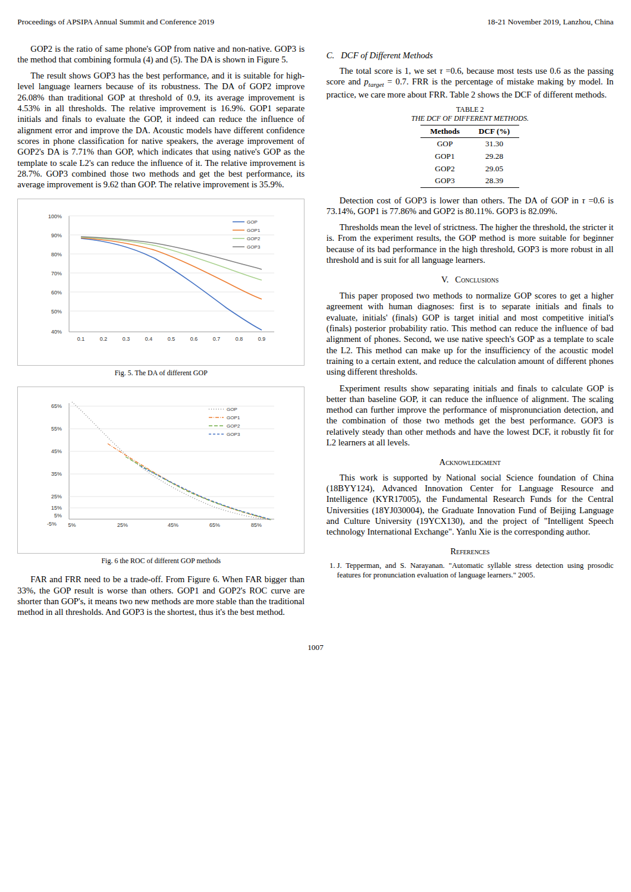Proceedings of APSIPA Annual Summit and Conference 2019 18-21 November 2019, Lanzhou, China
GOP2 is the ratio of same phone's GOP from native and non-native. GOP3 is the method that combining formula (4) and (5). The DA is shown in Figure 5.
The result shows GOP3 has the best performance, and it is suitable for high-level language learners because of its robustness. The DA of GOP2 improve 26.08% than traditional GOP at threshold of 0.9, its average improvement is 4.53% in all thresholds. The relative improvement is 16.9%. GOP1 separate initials and finals to evaluate the GOP, it indeed can reduce the influence of alignment error and improve the DA. Acoustic models have different confidence scores in phone classification for native speakers, the average improvement of GOP2's DA is 7.71% than GOP, which indicates that using native's GOP as the template to scale L2's can reduce the influence of it. The relative improvement is 28.7%. GOP3 combined those two methods and get the best performance, its average improvement is 9.62 than GOP. The relative improvement is 35.9%.
100% 90% 80% 70% 60% 50% 40% 0.1 0.2 0.3 0.4 0.5 0.6 0.7 0.8 0.9 GOP GOP1 GOP2 GOP3
Fig. 5. The DA of different GOP
65% 55% 45% 35% 25% 15% 5% -5% 5% 25% 45% 65% 85% GOP GOP1 GOP2 GOP3
Fig. 6 the ROC of different GOP methods
FAR and FRR need to be a trade-off. From Figure 6. When FAR bigger than 33%, the GOP result is worse than others. GOP1 and GOP2's ROC curve are shorter than GOP's, it means two new methods are more stable than the traditional method in all thresholds. And GOP3 is the shortest, thus it's the best method.
C. DCF of Different Methods
The total score is 1, we set τ =0.6, because most tests use 0.6 as the passing score and ptarget = 0.7. FRR is the percentage of mistake making by model. In practice, we care more about FRR. Table 2 shows the DCF of different methods.
TABLE 2 THE DCF OF DIFFERENT METHODS.
| Methods | DCF (%) |
| --- | --- |
| GOP | 31.30 |
| GOP1 | 29.28 |
| GOP2 | 29.05 |
| GOP3 | 28.39 |
Detection cost of GOP3 is lower than others. The DA of GOP in τ =0.6 is 73.14%, GOP1 is 77.86% and GOP2 is 80.11%. GOP3 is 82.09%.
Thresholds mean the level of strictness. The higher the threshold, the stricter it is. From the experiment results, the GOP method is more suitable for beginner because of its bad performance in the high threshold, GOP3 is more robust in all threshold and is suit for all language learners.
V. Conclusions
This paper proposed two methods to normalize GOP scores to get a higher agreement with human diagnoses: first is to separate initials and finals to evaluate, initials' (finals) GOP is target initial and most competitive initial's (finals) posterior probability ratio. This method can reduce the influence of bad alignment of phones. Second, we use native speech's GOP as a template to scale the L2. This method can make up for the insufficiency of the acoustic model training to a certain extent, and reduce the calculation amount of different phones using different thresholds.
Experiment results show separating initials and finals to calculate GOP is better than baseline GOP, it can reduce the influence of alignment. The scaling method can further improve the performance of mispronunciation detection, and the combination of those two methods get the best performance. GOP3 is relatively steady than other methods and have the lowest DCF, it robustly fit for L2 learners at all levels.
Acknowledgment
This work is supported by National social Science foundation of China (18BYY124), Advanced Innovation Center for Language Resource and Intelligence (KYR17005), the Fundamental Research Funds for the Central Universities (18YJ030004), the Graduate Innovation Fund of Beijing Language and Culture University (19YCX130), and the project of "Intelligent Speech technology International Exchange". Yanlu Xie is the corresponding author.
References
J. Tepperman, and S. Narayanan. "Automatic syllable stress detection using prosodic features for pronunciation evaluation of language learners." 2005.
1007